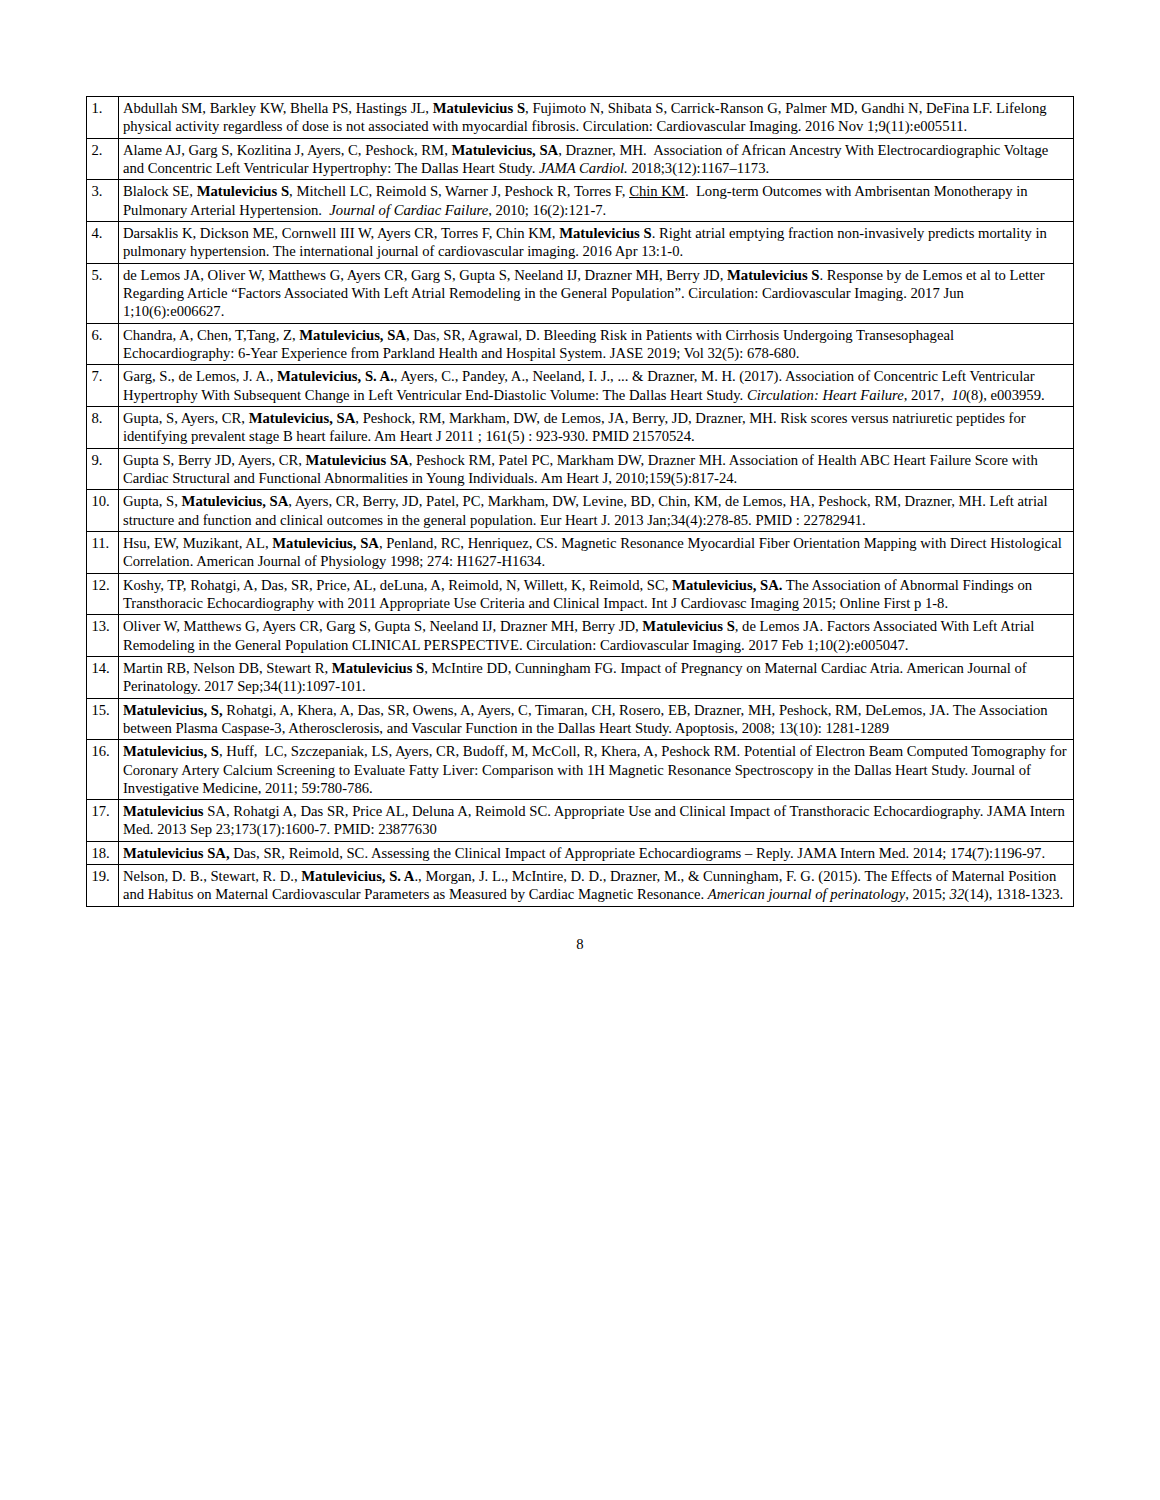| 1. | Abdullah SM, Barkley KW, Bhella PS, Hastings JL, Matulevicius S , Fujimoto N, Shibata S, Carrick-Ranson G, Palmer MD, Gandhi N, DeFina LF. Lifelong physical activity regardless of dose is not associated with myocardial fibrosis. Circulation: Cardiovascular Imaging. 2016 Nov 1;9(11):e005511. |
| 2. | Alame AJ, Garg S, Kozlitina J, Ayers, C, Peshock, RM, Matulevicius, SA , Drazner, MH. Association of African Ancestry With Electrocardiographic Voltage and Concentric Left Ventricular Hypertrophy: The Dallas Heart Study. JAMA Cardiol. 2018;3(12):1167–1173. |
| 3. | Blalock SE, Matulevicius S , Mitchell LC, Reimold S, Warner J, Peshock R, Torres F, Chin KM . Long-term Outcomes with Ambrisentan Monotherapy in Pulmonary Arterial Hypertension. Journal of Cardiac Failure , 2010; 16(2):121-7. |
| 4. | Darsaklis K, Dickson ME, Cornwell III W, Ayers CR, Torres F, Chin KM, Matulevicius S . Right atrial emptying fraction non-invasively predicts mortality in pulmonary hypertension. The international journal of cardiovascular imaging. 2016 Apr 13:1-0. |
| 5. | de Lemos JA, Oliver W, Matthews G, Ayers CR, Garg S, Gupta S, Neeland IJ, Drazner MH, Berry JD, Matulevicius S . Response by de Lemos et al to Letter Regarding Article “Factors Associated With Left Atrial Remodeling in the General Population”. Circulation: Cardiovascular Imaging. 2017 Jun 1;10(6):e006627. |
| 6. | Chandra, A, Chen, T,Tang, Z, Matulevicius, SA , Das, SR, Agrawal, D. Bleeding Risk in Patients with Cirrhosis Undergoing Transesophageal Echocardiography: 6-Year Experience from Parkland Health and Hospital System. JASE 2019; Vol 32(5): 678-680. |
| 7. | Garg, S., de Lemos, J. A., Matulevicius, S. A. , Ayers, C., Pandey, A., Neeland, I. J., ... & Drazner, M. H. (2017). Association of Concentric Left Ventricular Hypertrophy With Subsequent Change in Left Ventricular End-Diastolic Volume: The Dallas Heart Study. Circulation: Heart Failure , 2017, 10 (8), e003959. |
| 8. | Gupta, S, Ayers, CR, Matulevicius, SA , Peshock, RM, Markham, DW, de Lemos, JA, Berry, JD, Drazner, MH. Risk scores versus natriuretic peptides for identifying prevalent stage B heart failure. Am Heart J 2011 ; 161(5) : 923-930. PMID 21570524. |
| 9. | Gupta S, Berry JD, Ayers, CR, Matulevicius SA , Peshock RM, Patel PC, Markham DW, Drazner MH. Association of Health ABC Heart Failure Score with Cardiac Structural and Functional Abnormalities in Young Individuals. Am Heart J, 2010;159(5):817-24. |
| 10. | Gupta, S, Matulevicius, SA , Ayers, CR, Berry, JD, Patel, PC, Markham, DW, Levine, BD, Chin, KM, de Lemos, HA, Peshock, RM, Drazner, MH. Left atrial structure and function and clinical outcomes in the general population. Eur Heart J. 2013 Jan;34(4):278-85. PMID : 22782941. |
| 11. | Hsu, EW, Muzikant, AL, Matulevicius, SA , Penland, RC, Henriquez, CS. Magnetic Resonance Myocardial Fiber Orientation Mapping with Direct Histological Correlation. American Journal of Physiology 1998; 274: H1627-H1634. |
| 12. | Koshy, TP, Rohatgi, A, Das, SR, Price, AL, deLuna, A, Reimold, N, Willett, K, Reimold, SC, Matulevicius, SA. The Association of Abnormal Findings on Transthoracic Echocardiography with 2011 Appropriate Use Criteria and Clinical Impact. Int J Cardiovasc Imaging 2015; Online First p 1-8. |
| 13. | Oliver W, Matthews G, Ayers CR, Garg S, Gupta S, Neeland IJ, Drazner MH, Berry JD, Matulevicius S , de Lemos JA. Factors Associated With Left Atrial Remodeling in the General Population CLINICAL PERSPECTIVE. Circulation: Cardiovascular Imaging. 2017 Feb 1;10(2):e005047. |
| 14. | Martin RB, Nelson DB, Stewart R, Matulevicius S , McIntire DD, Cunningham FG. Impact of Pregnancy on Maternal Cardiac Atria. American Journal of Perinatology. 2017 Sep;34(11):1097-101. |
| 15. | Matulevicius, S, Rohatgi, A, Khera, A, Das, SR, Owens, A, Ayers, C, Timaran, CH, Rosero, EB, Drazner, MH, Peshock, RM, DeLemos, JA. The Association between Plasma Caspase-3, Atherosclerosis, and Vascular Function in the Dallas Heart Study. Apoptosis, 2008; 13(10): 1281-1289 |
| 16. | Matulevicius, S , Huff, LC, Szczepaniak, LS, Ayers, CR, Budoff, M, McColl, R, Khera, A, Peshock RM. Potential of Electron Beam Computed Tomography for Coronary Artery Calcium Screening to Evaluate Fatty Liver: Comparison with 1H Magnetic Resonance Spectroscopy in the Dallas Heart Study. Journal of Investigative Medicine, 2011; 59:780-786. |
| 17. | Matulevicius SA, Rohatgi A, Das SR, Price AL, Deluna A, Reimold SC. Appropriate Use and Clinical Impact of Transthoracic Echocardiography. JAMA Intern Med. 2013 Sep 23;173(17):1600-7. PMID: 23877630 |
| 18. | Matulevicius SA, Das, SR, Reimold, SC. Assessing the Clinical Impact of Appropriate Echocardiograms – Reply. JAMA Intern Med. 2014; 174(7):1196-97. |
| 19. | Nelson, D. B., Stewart, R. D., Matulevicius, S. A ., Morgan, J. L., McIntire, D. D., Drazner, M., & Cunningham, F. G. (2015). The Effects of Maternal Position and Habitus on Maternal Cardiovascular Parameters as Measured by Cardiac Magnetic Resonance. American journal of perinatology , 2015; 32 (14), 1318-1323. |
8